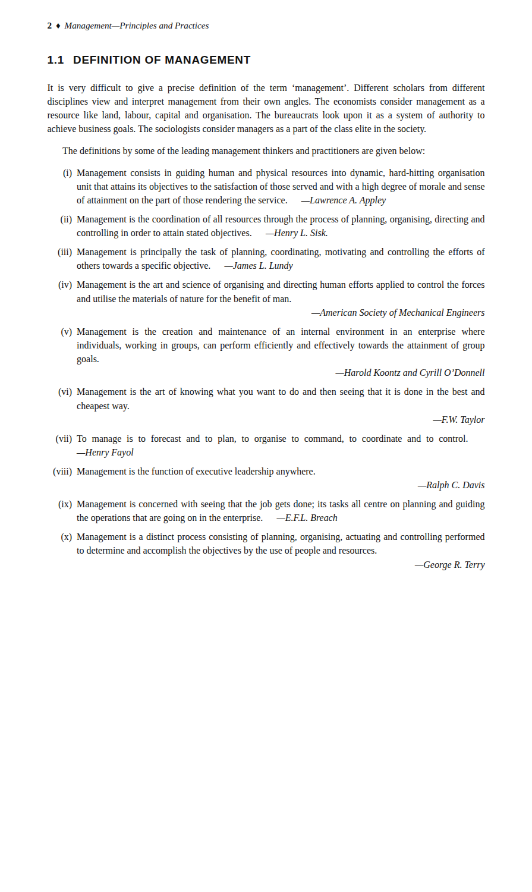2♦Management—Principles and Practices
1.1 DEFINITION OF MANAGEMENT
It is very difficult to give a precise definition of the term ‘management’. Different scholars from different disciplines view and interpret management from their own angles. The economists consider management as a resource like land, labour, capital and organisation. The bureaucrats look upon it as a system of authority to achieve business goals. The sociologists consider managers as a part of the class elite in the society.
The definitions by some of the leading management thinkers and practitioners are given below:
(i) Management consists in guiding human and physical resources into dynamic, hard-hitting organisation unit that attains its objectives to the satisfaction of those served and with a high degree of morale and sense of attainment on the part of those rendering the service. —Lawrence A. Appley
(ii) Management is the coordination of all resources through the process of planning, organising, directing and controlling in order to attain stated objectives. —Henry L. Sisk.
(iii) Management is principally the task of planning, coordinating, motivating and controlling the efforts of others towards a specific objective. —James L. Lundy
(iv) Management is the art and science of organising and directing human efforts applied to control the forces and utilise the materials of nature for the benefit of man. —American Society of Mechanical Engineers
(v) Management is the creation and maintenance of an internal environment in an enterprise where individuals, working in groups, can perform efficiently and effectively towards the attainment of group goals. —Harold Koontz and Cyrill O’Donnell
(vi) Management is the art of knowing what you want to do and then seeing that it is done in the best and cheapest way. —F.W. Taylor
(vii) To manage is to forecast and to plan, to organise to command, to coordinate and to control. —Henry Fayol
(viii) Management is the function of executive leadership anywhere. —Ralph C. Davis
(ix) Management is concerned with seeing that the job gets done; its tasks all centre on planning and guiding the operations that are going on in the enterprise. —E.F.L. Breach
(x) Management is a distinct process consisting of planning, organising, actuating and controlling performed to determine and accomplish the objectives by the use of people and resources. —George R. Terry